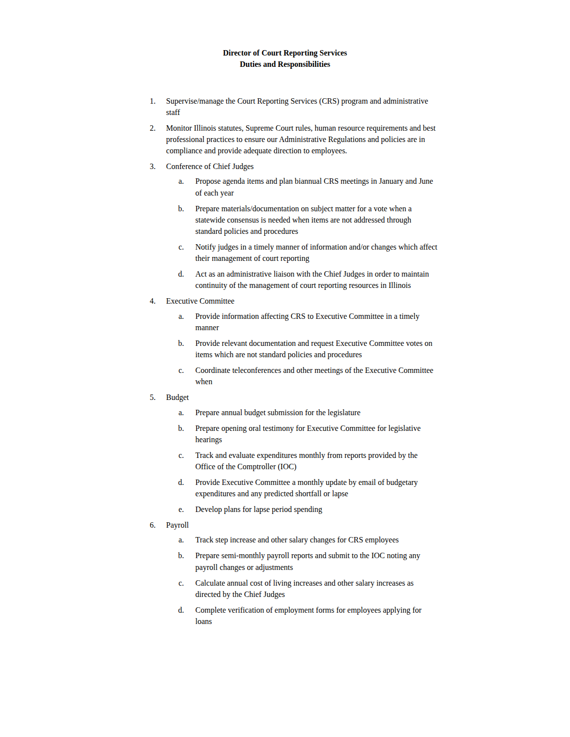Director of Court Reporting Services Duties and Responsibilities
Supervise/manage the Court Reporting Services (CRS) program and administrative staff
Monitor Illinois statutes, Supreme Court rules, human resource requirements and best professional practices to ensure our Administrative Regulations and policies are in compliance and provide adequate direction to employees.
Conference of Chief Judges
Propose agenda items and plan biannual CRS meetings in January and June of each year
Prepare materials/documentation on subject matter for a vote when a statewide consensus is needed when items are not addressed through standard policies and procedures
Notify judges in a timely manner of information and/or changes which affect their management of court reporting
Act as an administrative liaison with the Chief Judges in order to maintain continuity of the management of court reporting resources in Illinois
Executive Committee
Provide information affecting CRS to Executive Committee in a timely manner
Provide relevant documentation and request Executive Committee votes on items which are not standard policies and procedures
Coordinate teleconferences and other meetings of the Executive Committee when
Budget
Prepare annual budget submission for the legislature
Prepare opening oral testimony for Executive Committee for legislative hearings
Track and evaluate expenditures monthly from reports provided by the Office of the Comptroller (IOC)
Provide Executive Committee a monthly update by email of budgetary expenditures and any predicted shortfall or lapse
Develop plans for lapse period spending
Payroll
Track step increase and other salary changes for CRS employees
Prepare semi-monthly payroll reports and submit to the IOC noting any payroll changes or adjustments
Calculate annual cost of living increases and other salary increases as directed by the Chief Judges
Complete verification of employment forms for employees applying for loans